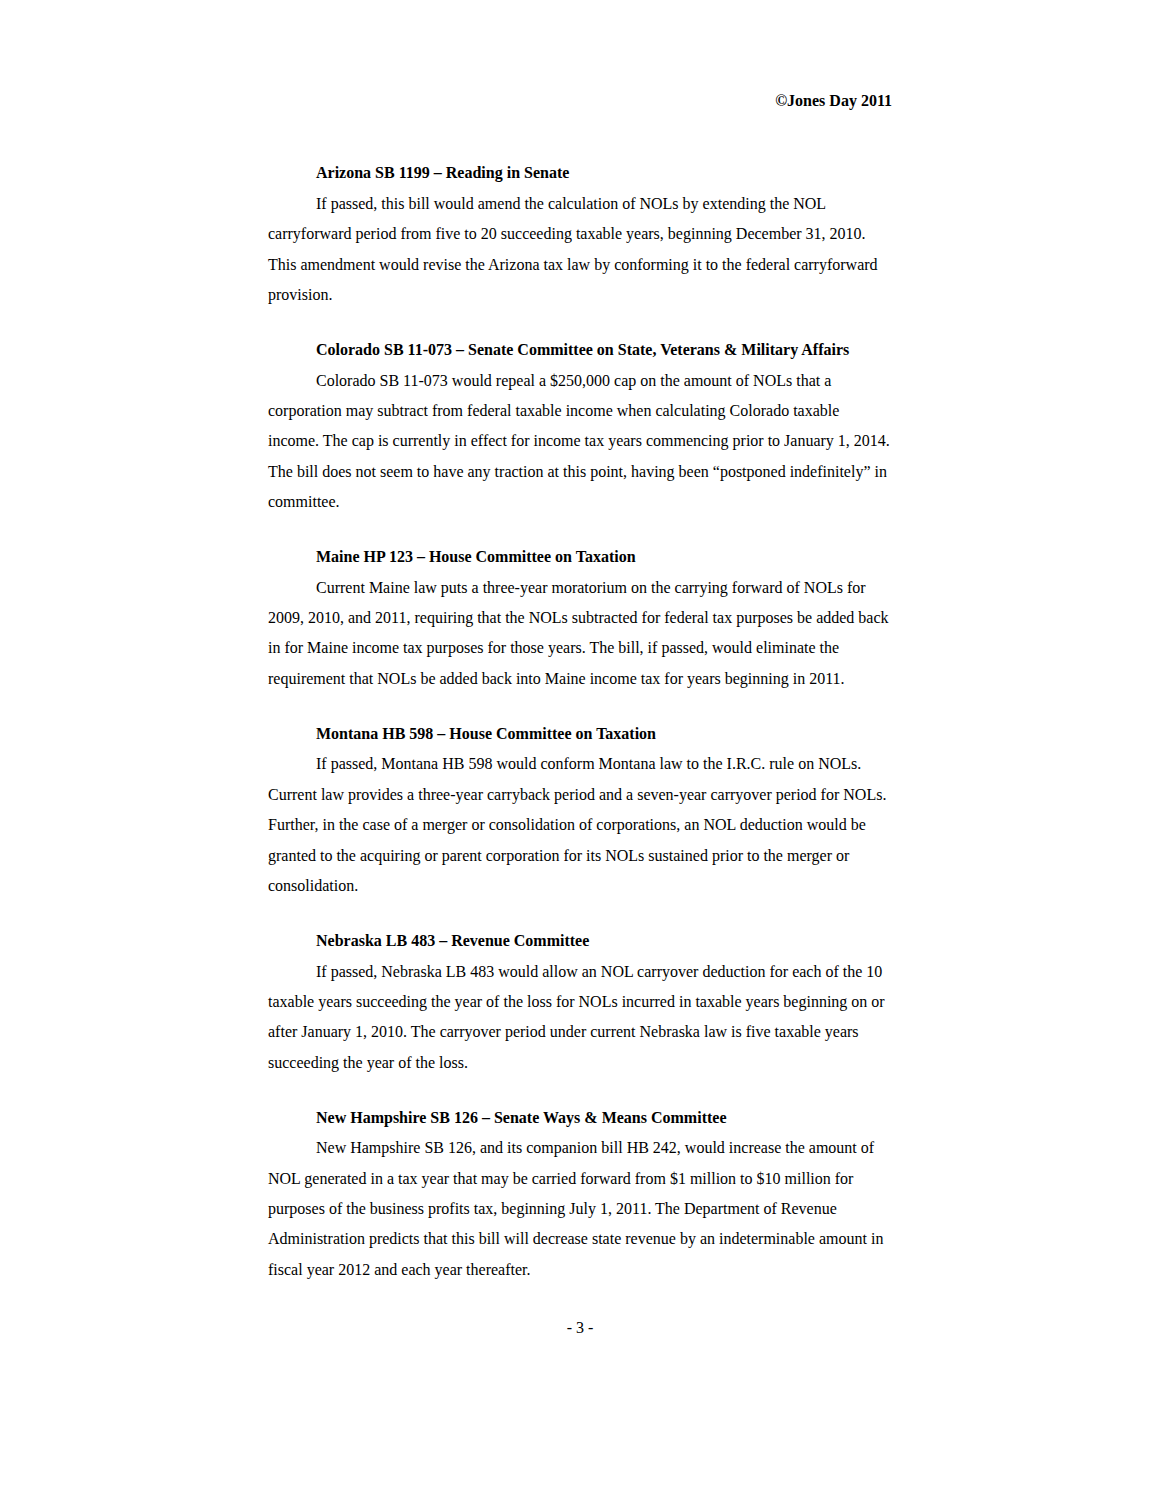©Jones Day 2011
Arizona SB 1199 – Reading in Senate
If passed, this bill would amend the calculation of NOLs by extending the NOL carryforward period from five to 20 succeeding taxable years, beginning December 31, 2010. This amendment would revise the Arizona tax law by conforming it to the federal carryforward provision.
Colorado SB 11-073 – Senate Committee on State, Veterans & Military Affairs
Colorado SB 11-073 would repeal a $250,000 cap on the amount of NOLs that a corporation may subtract from federal taxable income when calculating Colorado taxable income. The cap is currently in effect for income tax years commencing prior to January 1, 2014. The bill does not seem to have any traction at this point, having been “postponed indefinitely” in committee.
Maine HP 123 – House Committee on Taxation
Current Maine law puts a three-year moratorium on the carrying forward of NOLs for 2009, 2010, and 2011, requiring that the NOLs subtracted for federal tax purposes be added back in for Maine income tax purposes for those years. The bill, if passed, would eliminate the requirement that NOLs be added back into Maine income tax for years beginning in 2011.
Montana HB 598 – House Committee on Taxation
If passed, Montana HB 598 would conform Montana law to the I.R.C. rule on NOLs. Current law provides a three-year carryback period and a seven-year carryover period for NOLs. Further, in the case of a merger or consolidation of corporations, an NOL deduction would be granted to the acquiring or parent corporation for its NOLs sustained prior to the merger or consolidation.
Nebraska LB 483 – Revenue Committee
If passed, Nebraska LB 483 would allow an NOL carryover deduction for each of the 10 taxable years succeeding the year of the loss for NOLs incurred in taxable years beginning on or after January 1, 2010. The carryover period under current Nebraska law is five taxable years succeeding the year of the loss.
New Hampshire SB 126 – Senate Ways & Means Committee
New Hampshire SB 126, and its companion bill HB 242, would increase the amount of NOL generated in a tax year that may be carried forward from $1 million to $10 million for purposes of the business profits tax, beginning July 1, 2011. The Department of Revenue Administration predicts that this bill will decrease state revenue by an indeterminable amount in fiscal year 2012 and each year thereafter.
- 3 -